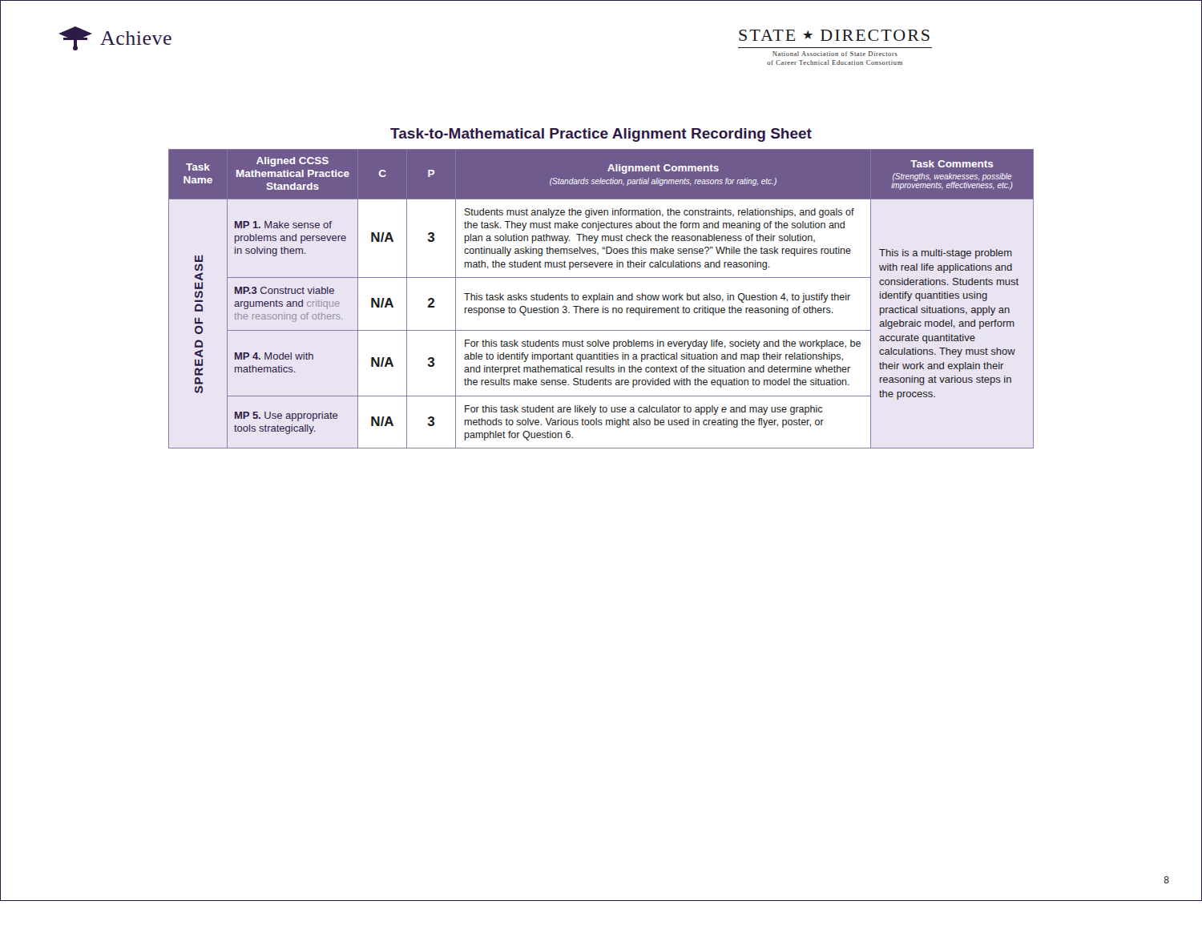Achieve
STATE★DIRECTORS
National Association of State Directors
of Career Technical Education Consortium
Task-to-Mathematical Practice Alignment Recording Sheet
| Task Name | Aligned CCSS Mathematical Practice Standards | C | P | Alignment Comments (Standards selection, partial alignments, reasons for rating, etc.) | Task Comments (Strengths, weaknesses, possible improvements, effectiveness, etc.) |
| --- | --- | --- | --- | --- | --- |
| SPREAD OF DISEASE | MP 1. Make sense of problems and persevere in solving them. | N/A | 3 | Students must analyze the given information, the constraints, relationships, and goals of the task. They must make conjectures about the form and meaning of the solution and plan a solution pathway. They must check the reasonableness of their solution, continually asking themselves, “Does this make sense?” While the task requires routine math, the student must persevere in their calculations and reasoning. | This is a multi-stage problem with real life applications and considerations. Students must identify quantities using practical situations, apply an algebraic model, and perform accurate quantitative calculations. They must show their work and explain their reasoning at various steps in the process. |
| MP.3 Construct viable arguments and critique the reasoning of others. | N/A | 2 | This task asks students to explain and show work but also, in Question 4, to justify their response to Question 3. There is no requirement to critique the reasoning of others. |
| MP 4. Model with mathematics. | N/A | 3 | For this task students must solve problems in everyday life, society and the workplace, be able to identify important quantities in a practical situation and map their relationships, and interpret mathematical results in the context of the situation and determine whether the results make sense. Students are provided with the equation to model the situation. |
| MP 5. Use appropriate tools strategically. | N/A | 3 | For this task student are likely to use a calculator to apply e and may use graphic methods to solve. Various tools might also be used in creating the flyer, poster, or pamphlet for Question 6. |
8